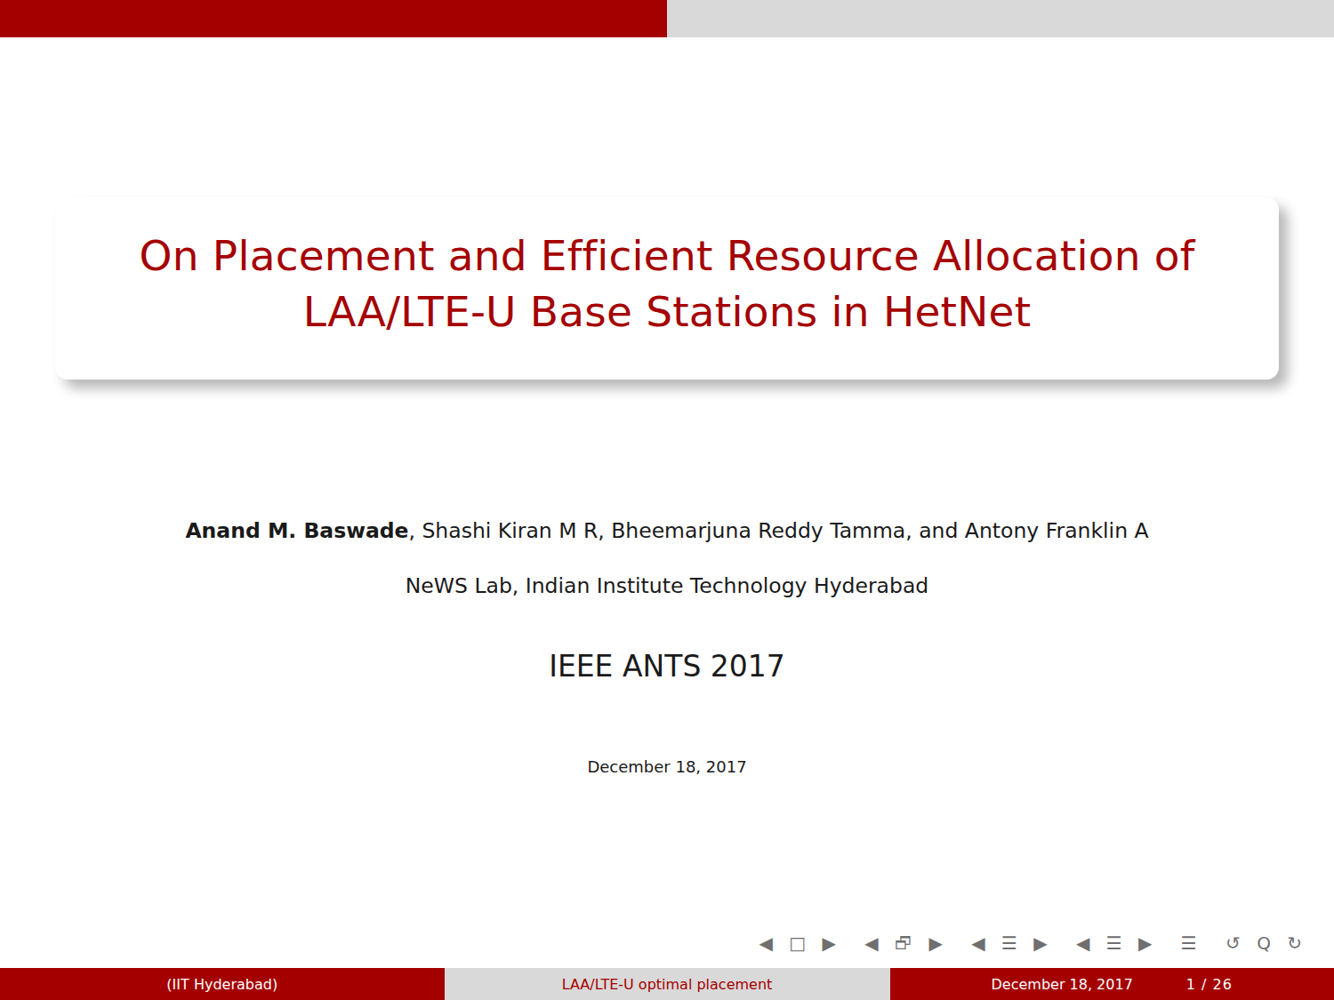On Placement and Efficient Resource Allocation of
LAA/LTE-U Base Stations in HetNet
Anand M. Baswade, Shashi Kiran M R, Bheemarjuna Reddy Tamma, and Antony Franklin A
NeWS Lab, Indian Institute Technology Hyderabad
IEEE ANTS 2017
December 18, 2017
◀ □ ▶ ◀ 🗗 ▶ ◀ ☰ ▶ ◀ ☰ ▶ ☰ ↺ Q ↻
(IIT Hyderabad)
LAA/LTE-U optimal placement
December 18, 2017 1 / 26